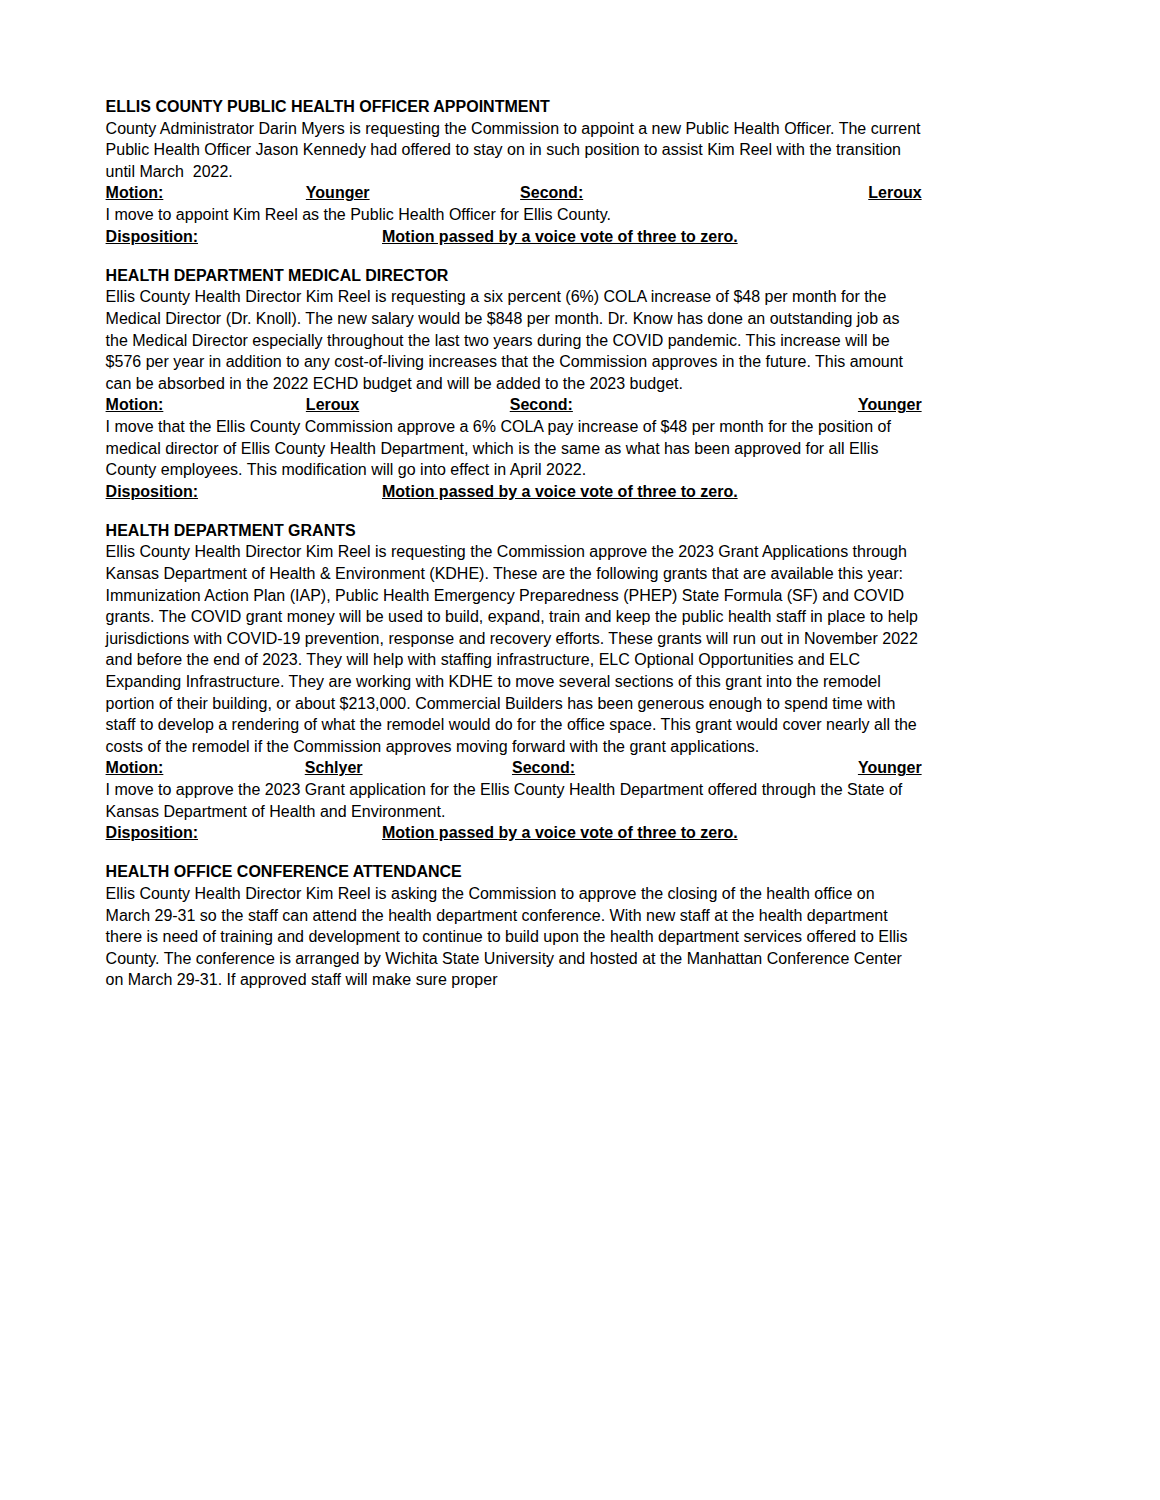Ellis County Public Health Officer Appointment
County Administrator Darin Myers is requesting the Commission to appoint a new Public Health Officer. The current Public Health Officer Jason Kennedy had offered to stay on in such position to assist Kim Reel with the transition until March 2022.
Motion: Younger Second: Leroux
I move to appoint Kim Reel as the Public Health Officer for Ellis County.
Disposition: Motion passed by a voice vote of three to zero.
Health Department Medical Director
Ellis County Health Director Kim Reel is requesting a six percent (6%) COLA increase of $48 per month for the Medical Director (Dr. Knoll). The new salary would be $848 per month. Dr. Know has done an outstanding job as the Medical Director especially throughout the last two years during the COVID pandemic. This increase will be $576 per year in addition to any cost-of-living increases that the Commission approves in the future. This amount can be absorbed in the 2022 ECHD budget and will be added to the 2023 budget.
Motion: Leroux Second: Younger
I move that the Ellis County Commission approve a 6% COLA pay increase of $48 per month for the position of medical director of Ellis County Health Department, which is the same as what has been approved for all Ellis County employees. This modification will go into effect in April 2022.
Disposition: Motion passed by a voice vote of three to zero.
Health Department Grants
Ellis County Health Director Kim Reel is requesting the Commission approve the 2023 Grant Applications through Kansas Department of Health & Environment (KDHE). These are the following grants that are available this year: Immunization Action Plan (IAP), Public Health Emergency Preparedness (PHEP) State Formula (SF) and COVID grants. The COVID grant money will be used to build, expand, train and keep the public health staff in place to help jurisdictions with COVID-19 prevention, response and recovery efforts. These grants will run out in November 2022 and before the end of 2023. They will help with staffing infrastructure, ELC Optional Opportunities and ELC Expanding Infrastructure. They are working with KDHE to move several sections of this grant into the remodel portion of their building, or about $213,000. Commercial Builders has been generous enough to spend time with staff to develop a rendering of what the remodel would do for the office space. This grant would cover nearly all the costs of the remodel if the Commission approves moving forward with the grant applications.
Motion: Schlyer Second: Younger
I move to approve the 2023 Grant application for the Ellis County Health Department offered through the State of Kansas Department of Health and Environment.
Disposition: Motion passed by a voice vote of three to zero.
Health Office Conference Attendance
Ellis County Health Director Kim Reel is asking the Commission to approve the closing of the health office on March 29-31 so the staff can attend the health department conference. With new staff at the health department there is need of training and development to continue to build upon the health department services offered to Ellis County. The conference is arranged by Wichita State University and hosted at the Manhattan Conference Center on March 29-31. If approved staff will make sure proper